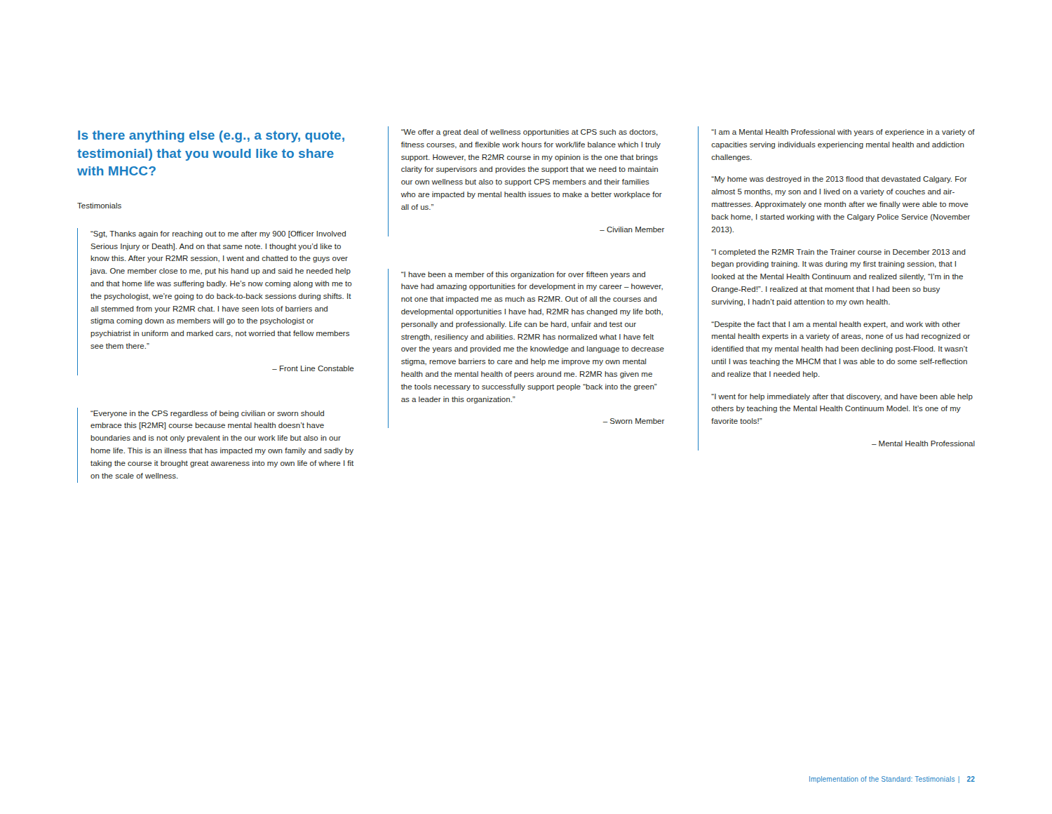Is there anything else (e.g., a story, quote, testimonial) that you would like to share with MHCC?
Testimonials
“Sgt, Thanks again for reaching out to me after my 900 [Officer Involved Serious Injury or Death]. And on that same note. I thought you’d like to know this. After your R2MR session, I went and chatted to the guys over java. One member close to me, put his hand up and said he needed help and that home life was suffering badly. He’s now coming along with me to the psychologist, we’re going to do back-to-back sessions during shifts. It all stemmed from your R2MR chat. I have seen lots of barriers and stigma coming down as members will go to the psychologist or psychiatrist in uniform and marked cars, not worried that fellow members see them there.”
– Front Line Constable
“Everyone in the CPS regardless of being civilian or sworn should embrace this [R2MR] course because mental health doesn’t have boundaries and is not only prevalent in the our work life but also in our home life. This is an illness that has impacted my own family and sadly by taking the course it brought great awareness into my own life of where I fit on the scale of wellness.
“We offer a great deal of wellness opportunities at CPS such as doctors, fitness courses, and flexible work hours for work/life balance which I truly support. However, the R2MR course in my opinion is the one that brings clarity for supervisors and provides the support that we need to maintain our own wellness but also to support CPS members and their families who are impacted by mental health issues to make a better workplace for all of us.”
– Civilian Member
“I have been a member of this organization for over fifteen years and have had amazing opportunities for development in my career – however, not one that impacted me as much as R2MR. Out of all the courses and developmental opportunities I have had, R2MR has changed my life both, personally and professionally. Life can be hard, unfair and test our strength, resiliency and abilities. R2MR has normalized what I have felt over the years and provided me the knowledge and language to decrease stigma, remove barriers to care and help me improve my own mental health and the mental health of peers around me. R2MR has given me the tools necessary to successfully support people “back into the green” as a leader in this organization.”
– Sworn Member
“I am a Mental Health Professional with years of experience in a variety of capacities serving individuals experiencing mental health and addiction challenges.
“My home was destroyed in the 2013 flood that devastated Calgary. For almost 5 months, my son and I lived on a variety of couches and air-mattresses. Approximately one month after we finally were able to move back home, I started working with the Calgary Police Service (November 2013).
“I completed the R2MR Train the Trainer course in December 2013 and began providing training. It was during my first training session, that I looked at the Mental Health Continuum and realized silently, “I’m in the Orange-Red!”. I realized at that moment that I had been so busy surviving, I hadn’t paid attention to my own health.
“Despite the fact that I am a mental health expert, and work with other mental health experts in a variety of areas, none of us had recognized or identified that my mental health had been declining post-Flood. It wasn’t until I was teaching the MHCM that I was able to do some self-reflection and realize that I needed help.
“I went for help immediately after that discovery, and have been able help others by teaching the Mental Health Continuum Model. It’s one of my favorite tools!”
– Mental Health Professional
Implementation of the Standard: Testimonials|22